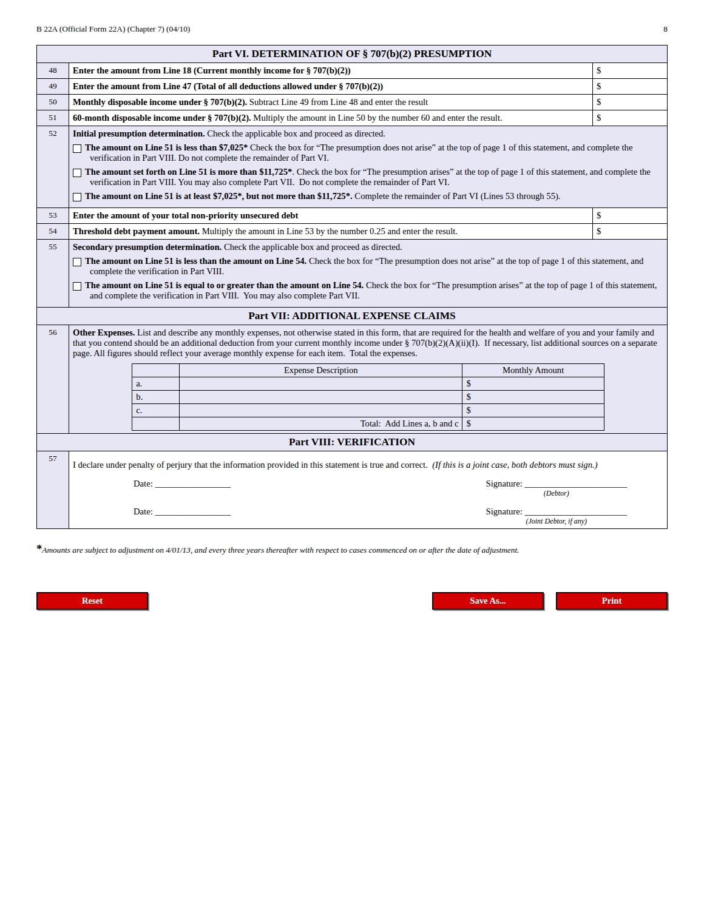B 22A (Official Form 22A) (Chapter 7) (04/10)
8
| Part VI. DETERMINATION OF § 707(b)(2) PRESUMPTION |
| 48 | Enter the amount from Line 18 (Current monthly income for § 707(b)(2)) | $ |
| 49 | Enter the amount from Line 47 (Total of all deductions allowed under § 707(b)(2)) | $ |
| 50 | Monthly disposable income under § 707(b)(2). Subtract Line 49 from Line 48 and enter the result | $ |
| 51 | 60-month disposable income under § 707(b)(2). Multiply the amount in Line 50 by the number 60 and enter the result. | $ |
| 52 | Initial presumption determination. Check the applicable box and proceed as directed. The amount on Line 51 is less than $7,025* Check the box for “The presumption does not arise” at the top of page 1 of this statement, and complete the verification in Part VIII. Do not complete the remainder of Part VI. The amount set forth on Line 51 is more than $11,725* . Check the box for “The presumption arises” at the top of page 1 of this statement, and complete the verification in Part VIII. You may also complete Part VII. Do not complete the remainder of Part VI. The amount on Line 51 is at least $7,025*, but not more than $11,725*. Complete the remainder of Part VI (Lines 53 through 55). |
| 53 | Enter the amount of your total non-priority unsecured debt | $ |
| 54 | Threshold debt payment amount. Multiply the amount in Line 53 by the number 0.25 and enter the result. | $ |
| 55 | Secondary presumption determination. Check the applicable box and proceed as directed. The amount on Line 51 is less than the amount on Line 54. Check the box for “The presumption does not arise” at the top of page 1 of this statement, and complete the verification in Part VIII. The amount on Line 51 is equal to or greater than the amount on Line 54. Check the box for “The presumption arises” at the top of page 1 of this statement, and complete the verification in Part VIII. You may also complete Part VII. |
| Part VII: ADDITIONAL EXPENSE CLAIMS |
| 56 | Other Expenses. List and describe any monthly expenses, not otherwise stated in this form, that are required for the health and welfare of you and your family and that you contend should be an additional deduction from your current monthly income under § 707(b)(2)(A)(ii)(I). If necessary, list additional sources on a separate page. All figures should reflect your average monthly expense for each item. Total the expenses. / / Expense Description / Monthly Amount / / --- / --- / --- / / a. / / $ / / b. / / $ / / c. / / $ / / / Total: Add Lines a, b and c / $ / |
| Part VIII: VERIFICATION |
| 57 | I declare under penalty of perjury that the information provided in this statement is true and correct. (If this is a joint case, both debtors must sign.) Date: _________________ Signature: _______________________ (Debtor) Date: _________________ Signature: _______________________ (Joint Debtor, if any) |
*Amounts are subject to adjustment on 4/01/13, and every three years thereafter with respect to cases commenced on or after the date of adjustment.
Reset
Save As...
Print